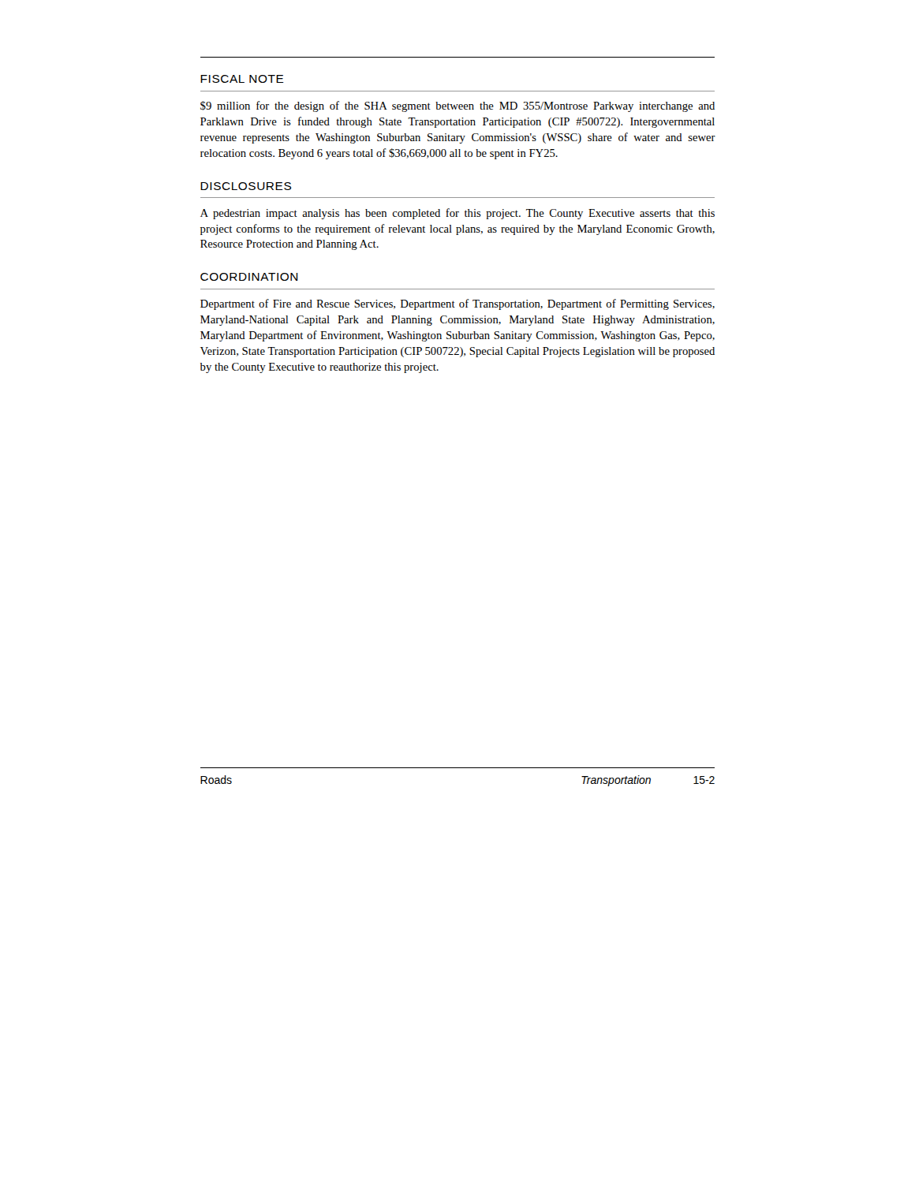FISCAL NOTE
$9 million for the design of the SHA segment between the MD 355/Montrose Parkway interchange and Parklawn Drive is funded through State Transportation Participation (CIP #500722). Intergovernmental revenue represents the Washington Suburban Sanitary Commission's (WSSC) share of water and sewer relocation costs. Beyond 6 years total of $36,669,000 all to be spent in FY25.
DISCLOSURES
A pedestrian impact analysis has been completed for this project. The County Executive asserts that this project conforms to the requirement of relevant local plans, as required by the Maryland Economic Growth, Resource Protection and Planning Act.
COORDINATION
Department of Fire and Rescue Services, Department of Transportation, Department of Permitting Services, Maryland-National Capital Park and Planning Commission, Maryland State Highway Administration, Maryland Department of Environment, Washington Suburban Sanitary Commission, Washington Gas, Pepco, Verizon, State Transportation Participation (CIP 500722), Special Capital Projects Legislation will be proposed by the County Executive to reauthorize this project.
Roads
Transportation
15-2